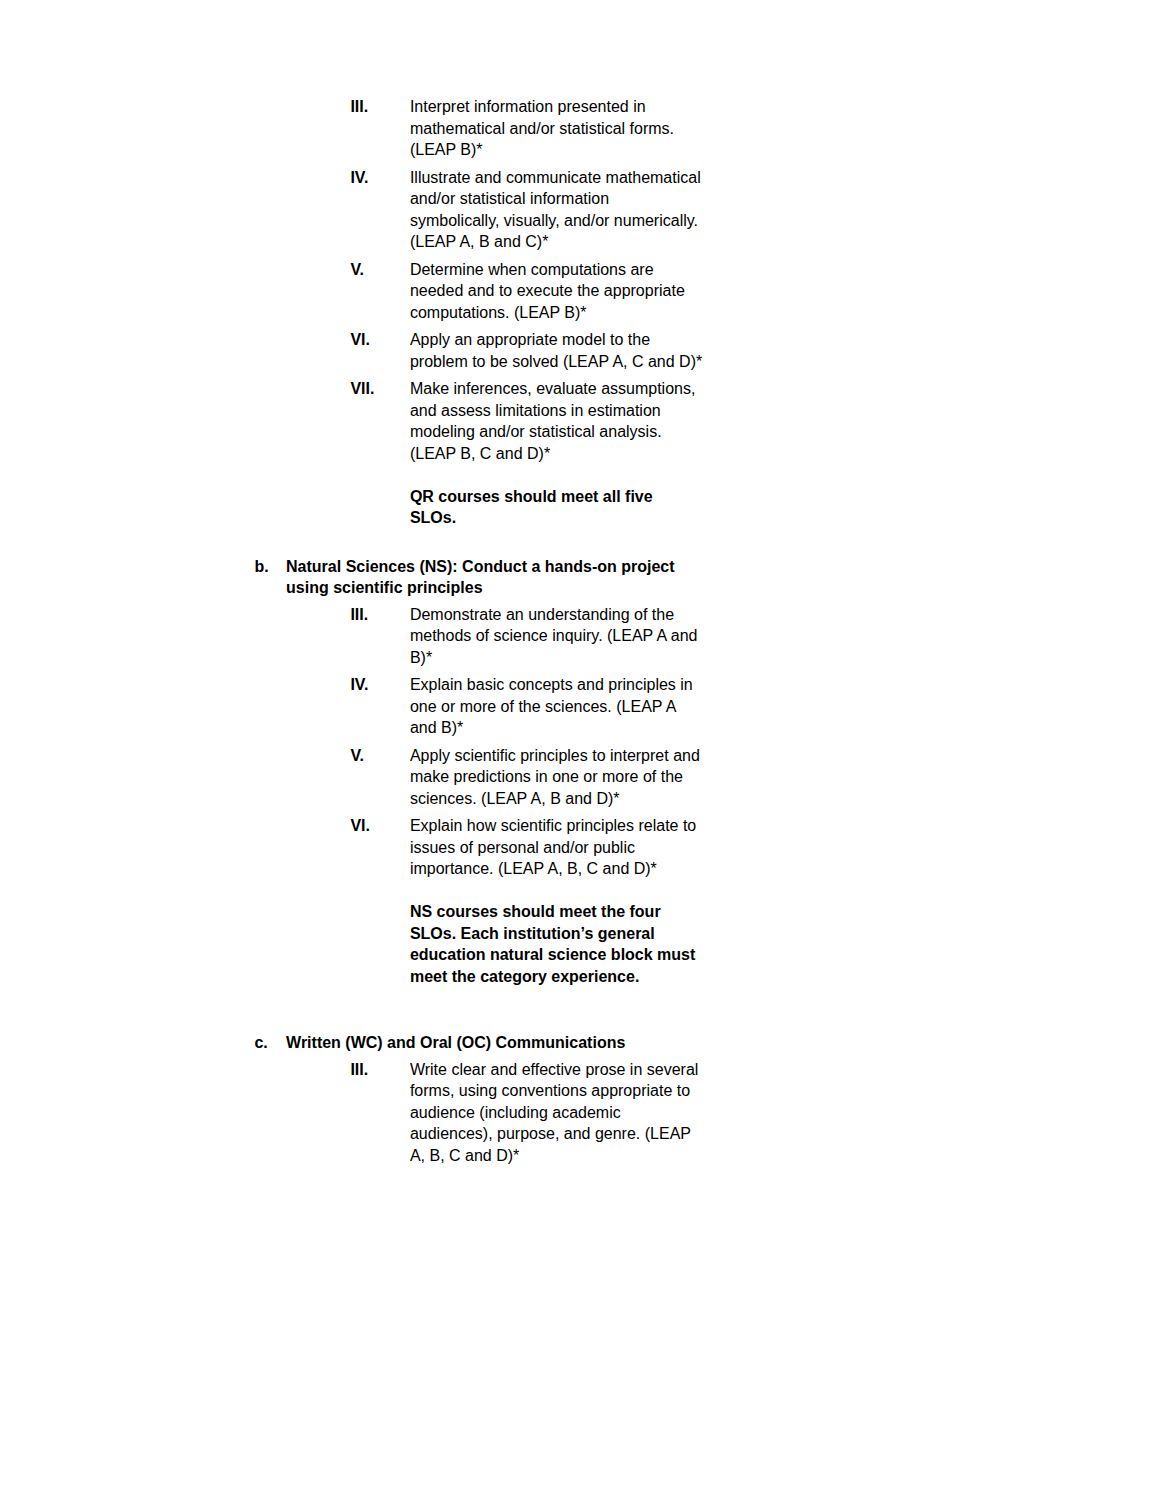III. Interpret information presented in mathematical and/or statistical forms. (LEAP B)*
IV. Illustrate and communicate mathematical and/or statistical information symbolically, visually, and/or numerically. (LEAP A, B and C)*
V. Determine when computations are needed and to execute the appropriate computations. (LEAP B)*
VI. Apply an appropriate model to the problem to be solved (LEAP A, C and D)*
VII. Make inferences, evaluate assumptions, and assess limitations in estimation modeling and/or statistical analysis. (LEAP B, C and D)*
QR courses should meet all five SLOs.
b. Natural Sciences (NS): Conduct a hands-on project using scientific principles
III. Demonstrate an understanding of the methods of science inquiry. (LEAP A and B)*
IV. Explain basic concepts and principles in one or more of the sciences. (LEAP A and B)*
V. Apply scientific principles to interpret and make predictions in one or more of the sciences. (LEAP A, B and D)*
VI. Explain how scientific principles relate to issues of personal and/or public importance. (LEAP A, B, C and D)*
NS courses should meet the four SLOs. Each institution’s general education natural science block must meet the category experience.
c. Written (WC) and Oral (OC) Communications
III. Write clear and effective prose in several forms, using conventions appropriate to audience (including academic audiences), purpose, and genre. (LEAP A, B, C and D)*